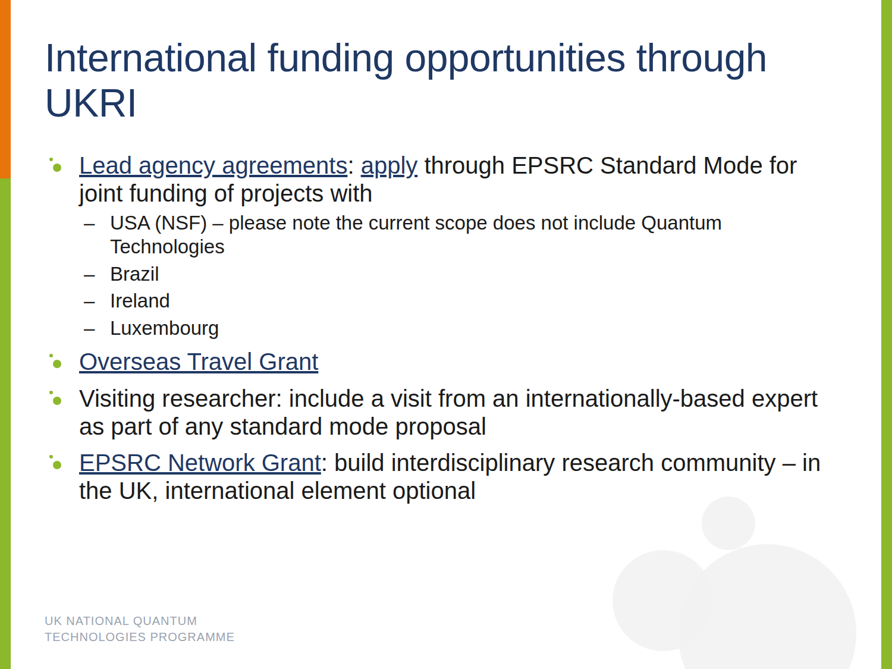International funding opportunities through UKRI
Lead agency agreements: apply through EPSRC Standard Mode for joint funding of projects with
USA (NSF) – please note the current scope does not include Quantum Technologies
Brazil
Ireland
Luxembourg
Overseas Travel Grant
Visiting researcher: include a visit from an internationally-based expert as part of any standard mode proposal
EPSRC Network Grant: build interdisciplinary research community – in the UK, international element optional
UK National Quantum
Technologies Programme